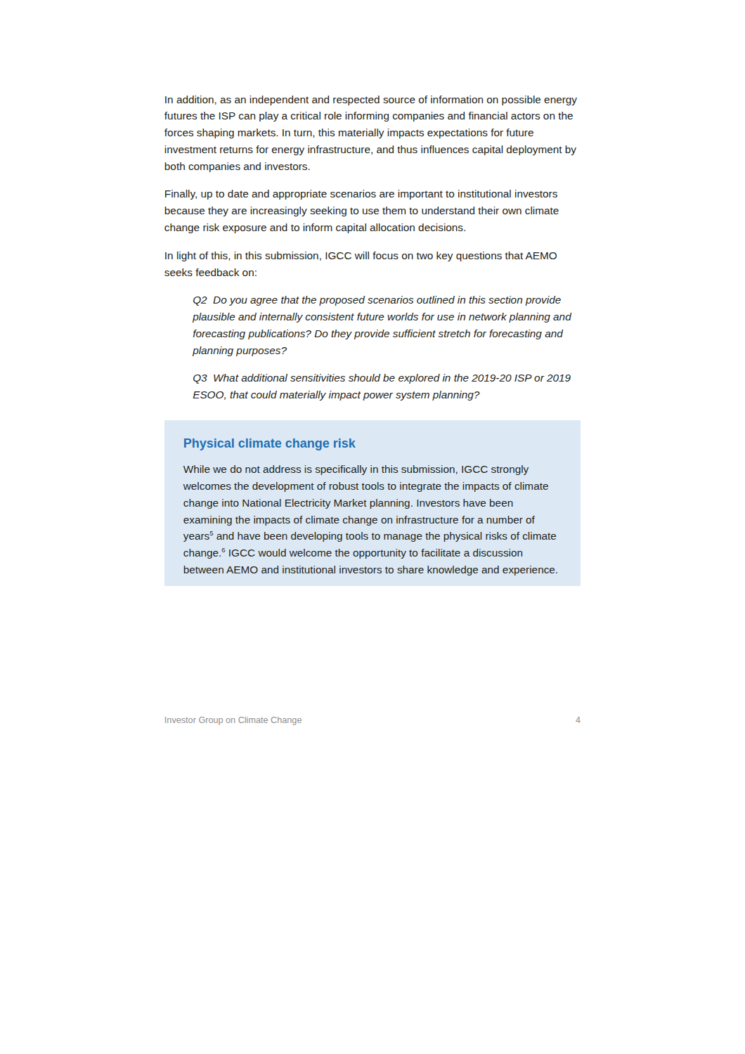In addition, as an independent and respected source of information on possible energy futures the ISP can play a critical role informing companies and financial actors on the forces shaping markets. In turn, this materially impacts expectations for future investment returns for energy infrastructure, and thus influences capital deployment by both companies and investors.
Finally, up to date and appropriate scenarios are important to institutional investors because they are increasingly seeking to use them to understand their own climate change risk exposure and to inform capital allocation decisions.
In light of this, in this submission, IGCC will focus on two key questions that AEMO seeks feedback on:
Q2 Do you agree that the proposed scenarios outlined in this section provide plausible and internally consistent future worlds for use in network planning and forecasting publications? Do they provide sufficient stretch for forecasting and planning purposes?
Q3 What additional sensitivities should be explored in the 2019-20 ISP or 2019 ESOO, that could materially impact power system planning?
Physical climate change risk
While we do not address is specifically in this submission, IGCC strongly welcomes the development of robust tools to integrate the impacts of climate change into National Electricity Market planning. Investors have been examining the impacts of climate change on infrastructure for a number of years5 and have been developing tools to manage the physical risks of climate change.6 IGCC would welcome the opportunity to facilitate a discussion between AEMO and institutional investors to share knowledge and experience.
Investor Group on Climate Change 4